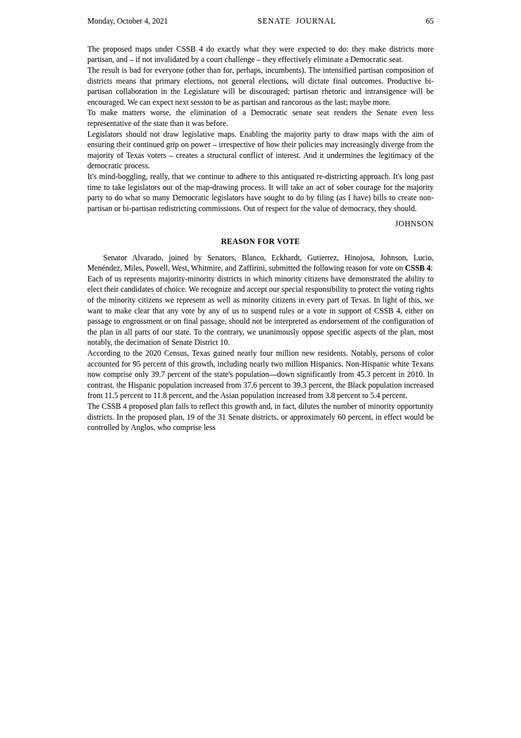Monday, October 4, 2021 SENATE JOURNAL 65
The proposed maps under CSSB 4 do exactly what they were expected to do: they make districts more partisan, and – if not invalidated by a court challenge – they effectively eliminate a Democratic seat.
The result is bad for everyone (other than for, perhaps, incumbents). The intensified partisan composition of districts means that primary elections, not general elections, will dictate final outcomes. Productive bi-partisan collaboration in the Legislature will be discouraged; partisan rhetoric and intransigence will be encouraged. We can expect next session to be as partisan and rancorous as the last; maybe more.
To make matters worse, the elimination of a Democratic senate seat renders the Senate even less representative of the state than it was before.
Legislators should not draw legislative maps. Enabling the majority party to draw maps with the aim of ensuring their continued grip on power – irrespective of how their policies may increasingly diverge from the majority of Texas voters – creates a structural conflict of interest. And it undermines the legitimacy of the democratic process.
It's mind-boggling, really, that we continue to adhere to this antiquated re-districting approach. It's long past time to take legislators out of the map-drawing process. It will take an act of sober courage for the majority party to do what so many Democratic legislators have sought to do by filing (as I have) bills to create non-partisan or bi-partisan redistricting commissions. Out of respect for the value of democracy, they should.
JOHNSON
REASON FOR VOTE
Senator Alvarado, joined by Senators, Blanco, Eckhardt, Gutierrez, Hinojosa, Johnson, Lucio, Menéndez, Miles, Powell, West, Whitmire, and Zaffirini, submitted the following reason for vote on CSSB 4:
Each of us represents majority-minority districts in which minority citizens have demonstrated the ability to elect their candidates of choice. We recognize and accept our special responsibility to protect the voting rights of the minority citizens we represent as well as minority citizens in every part of Texas. In light of this, we want to make clear that any vote by any of us to suspend rules or a vote in support of CSSB 4, either on passage to engrossment or on final passage, should not be interpreted as endorsement of the configuration of the plan in all parts of our state. To the contrary, we unanimously oppose specific aspects of the plan, most notably, the decimation of Senate District 10.
According to the 2020 Census, Texas gained nearly four million new residents. Notably, persons of color accounted for 95 percent of this growth, including nearly two million Hispanics. Non-Hispanic white Texans now comprise only 39.7 percent of the state's population—down significantly from 45.3 percent in 2010. In contrast, the Hispanic population increased from 37.6 percent to 39.3 percent, the Black population increased from 11.5 percent to 11.8 percent, and the Asian population increased from 3.8 percent to 5.4 percent.
The CSSB 4 proposed plan fails to reflect this growth and, in fact, dilutes the number of minority opportunity districts. In the proposed plan, 19 of the 31 Senate districts, or approximately 60 percent, in effect would be controlled by Anglos, who comprise less